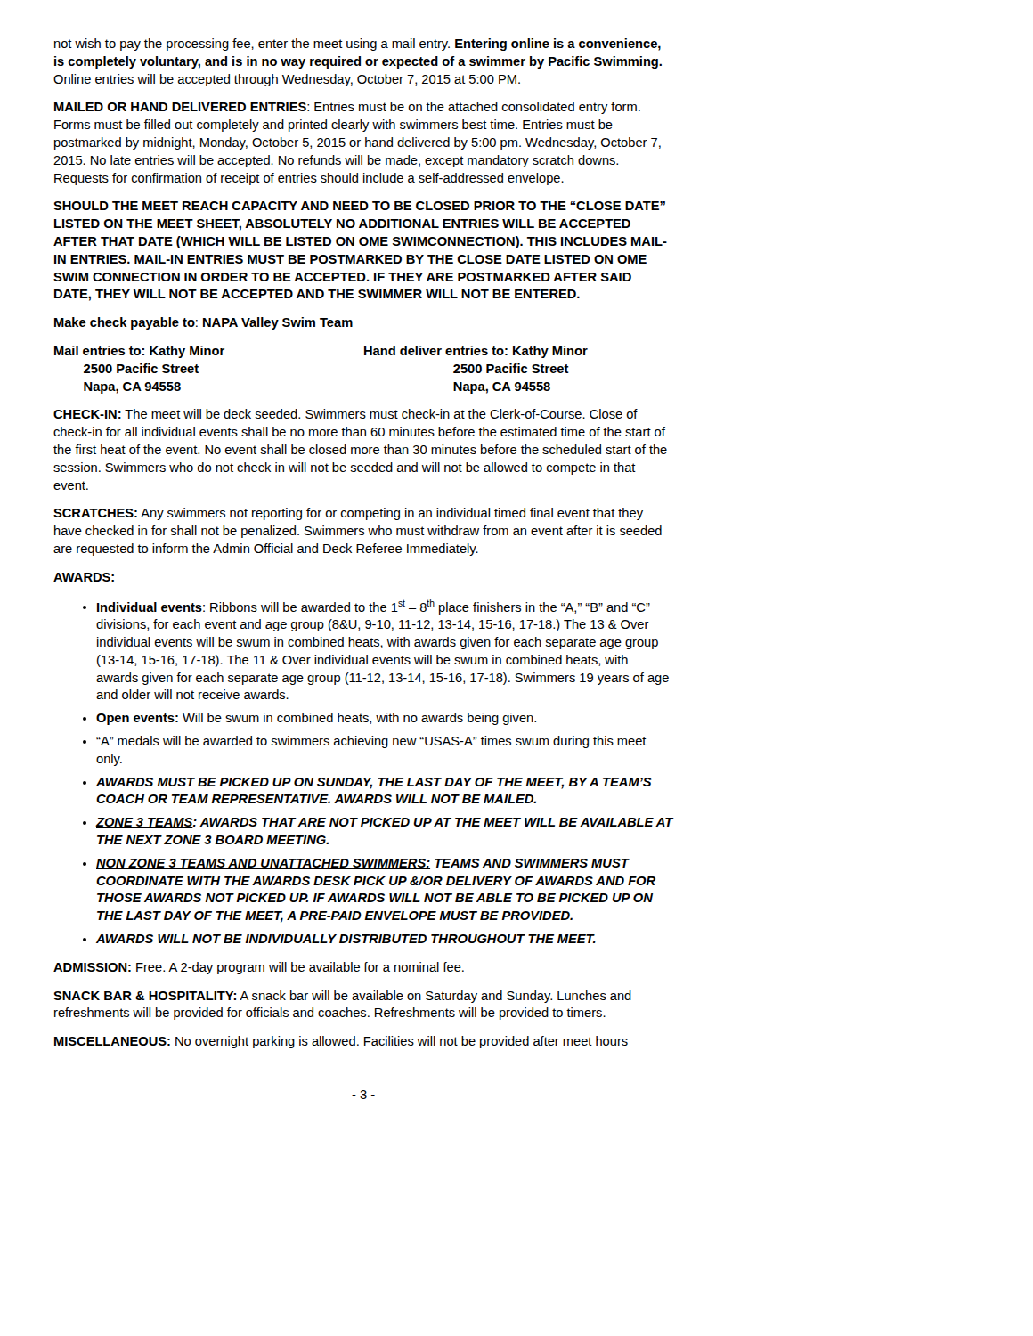not wish to pay the processing fee, enter the meet using a mail entry. Entering online is a convenience, is completely voluntary, and is in no way required or expected of a swimmer by Pacific Swimming. Online entries will be accepted through Wednesday, October 7, 2015 at 5:00 PM.
MAILED OR HAND DELIVERED ENTRIES: Entries must be on the attached consolidated entry form. Forms must be filled out completely and printed clearly with swimmers best time. Entries must be postmarked by midnight, Monday, October 5, 2015 or hand delivered by 5:00 pm. Wednesday, October 7, 2015. No late entries will be accepted. No refunds will be made, except mandatory scratch downs. Requests for confirmation of receipt of entries should include a self-addressed envelope.
SHOULD THE MEET REACH CAPACITY AND NEED TO BE CLOSED PRIOR TO THE “CLOSE DATE” LISTED ON THE MEET SHEET, ABSOLUTELY NO ADDITIONAL ENTRIES WILL BE ACCEPTED AFTER THAT DATE (WHICH WILL BE LISTED ON OME SWIMCONNECTION). THIS INCLUDES MAIL-IN ENTRIES. MAIL-IN ENTRIES MUST BE POSTMARKED BY THE CLOSE DATE LISTED ON OME SWIM CONNECTION IN ORDER TO BE ACCEPTED. IF THEY ARE POSTMARKED AFTER SAID DATE, THEY WILL NOT BE ACCEPTED AND THE SWIMMER WILL NOT BE ENTERED.
Make check payable to: NAPA Valley Swim Team
| Mail entries to: Kathy Minor | Hand deliver entries to: Kathy Minor |
| 2500 Pacific Street | 2500 Pacific Street |
| Napa, CA 94558 | Napa, CA 94558 |
CHECK-IN: The meet will be deck seeded. Swimmers must check-in at the Clerk-of-Course. Close of check-in for all individual events shall be no more than 60 minutes before the estimated time of the start of the first heat of the event. No event shall be closed more than 30 minutes before the scheduled start of the session. Swimmers who do not check in will not be seeded and will not be allowed to compete in that event.
SCRATCHES: Any swimmers not reporting for or competing in an individual timed final event that they have checked in for shall not be penalized. Swimmers who must withdraw from an event after it is seeded are requested to inform the Admin Official and Deck Referee Immediately.
AWARDS:
Individual events: Ribbons will be awarded to the 1st – 8th place finishers in the “A,” “B” and “C” divisions, for each event and age group (8&U, 9-10, 11-12, 13-14, 15-16, 17-18.) The 13 & Over individual events will be swum in combined heats, with awards given for each separate age group (13-14, 15-16, 17-18). The 11 & Over individual events will be swum in combined heats, with awards given for each separate age group (11-12, 13-14, 15-16, 17-18). Swimmers 19 years of age and older will not receive awards.
Open events: Will be swum in combined heats, with no awards being given.
“A” medals will be awarded to swimmers achieving new “USAS-A” times swum during this meet only.
AWARDS MUST BE PICKED UP ON SUNDAY, THE LAST DAY OF THE MEET, BY A TEAM’S COACH OR TEAM REPRESENTATIVE. AWARDS WILL NOT BE MAILED.
ZONE 3 TEAMS: AWARDS THAT ARE NOT PICKED UP AT THE MEET WILL BE AVAILABLE AT THE NEXT ZONE 3 BOARD MEETING.
NON ZONE 3 TEAMS AND UNATTACHED SWIMMERS: TEAMS AND SWIMMERS MUST COORDINATE WITH THE AWARDS DESK PICK UP &/OR DELIVERY OF AWARDS AND FOR THOSE AWARDS NOT PICKED UP. IF AWARDS WILL NOT BE ABLE TO BE PICKED UP ON THE LAST DAY OF THE MEET, A PRE-PAID ENVELOPE MUST BE PROVIDED.
AWARDS WILL NOT BE INDIVIDUALLY DISTRIBUTED THROUGHOUT THE MEET.
ADMISSION: Free. A 2-day program will be available for a nominal fee.
SNACK BAR & HOSPITALITY: A snack bar will be available on Saturday and Sunday. Lunches and refreshments will be provided for officials and coaches. Refreshments will be provided to timers.
MISCELLANEOUS: No overnight parking is allowed. Facilities will not be provided after meet hours
- 3 -